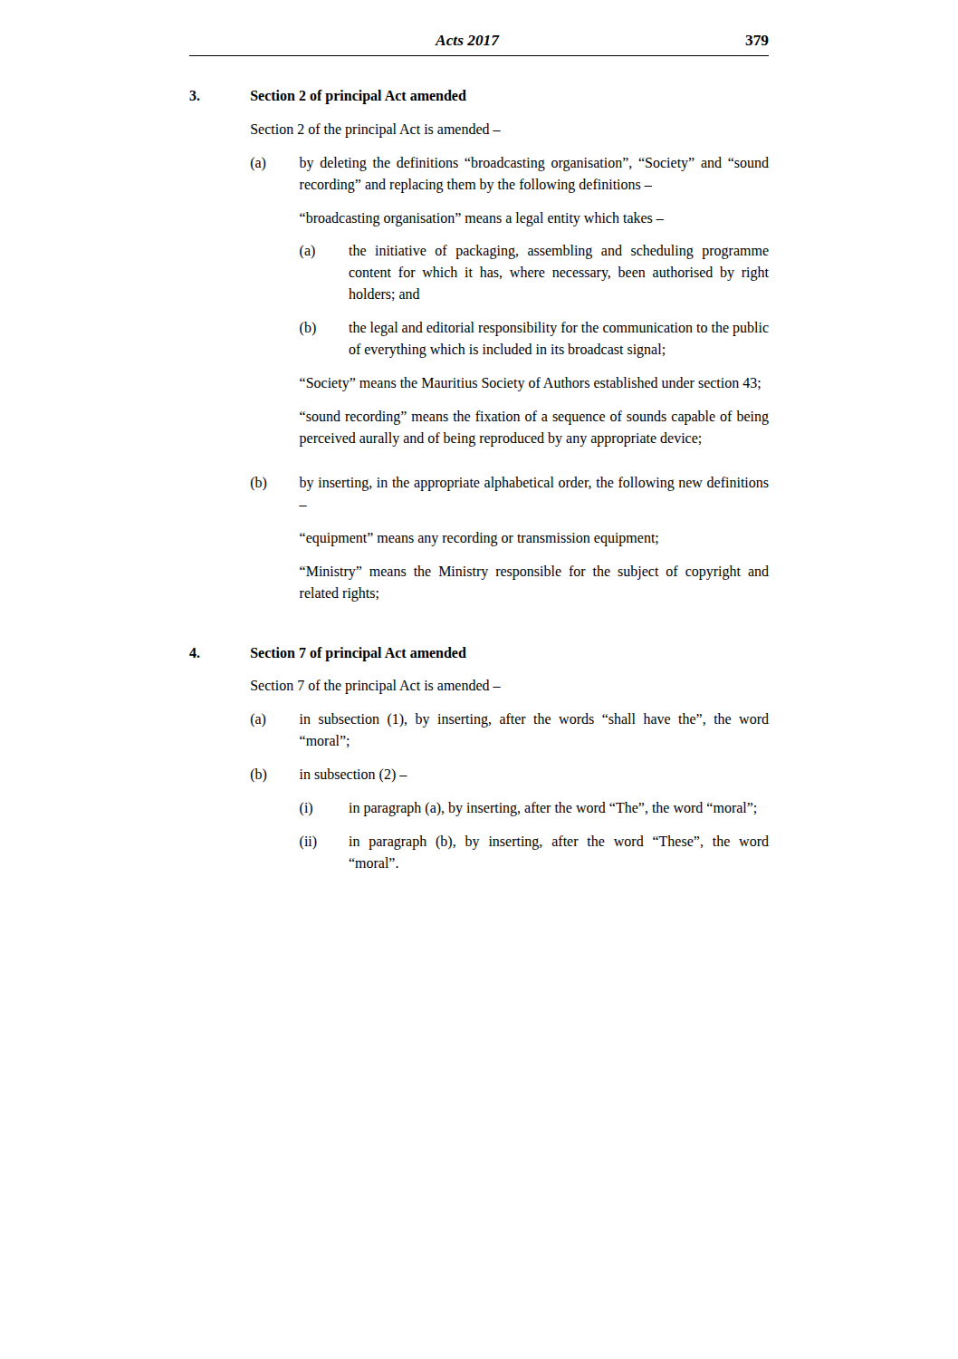Acts 2017 379
3. Section 2 of principal Act amended
Section 2 of the principal Act is amended –
(a)
by deleting the definitions “broadcasting organisation”, “Society” and “sound recording” and replacing them by the following definitions –
“broadcasting organisation” means a legal entity which takes –
(a)
the initiative of packaging, assembling and scheduling programme content for which it has, where necessary, been authorised by right holders; and
(b)
the legal and editorial responsibility for the communication to the public of everything which is included in its broadcast signal;
“Society” means the Mauritius Society of Authors established under section 43;
“sound recording” means the fixation of a sequence of sounds capable of being perceived aurally and of being reproduced by any appropriate device;
(b)
by inserting, in the appropriate alphabetical order, the following new definitions –
“equipment” means any recording or transmission equipment;
“Ministry” means the Ministry responsible for the subject of copyright and related rights;
4. Section 7 of principal Act amended
Section 7 of the principal Act is amended –
(a)
in subsection (1), by inserting, after the words “shall have the”, the word “moral”;
(b)
in subsection (2) –
(i)
in paragraph (a), by inserting, after the word “The”, the word “moral”;
(ii)
in paragraph (b), by inserting, after the word “These”, the word “moral”.